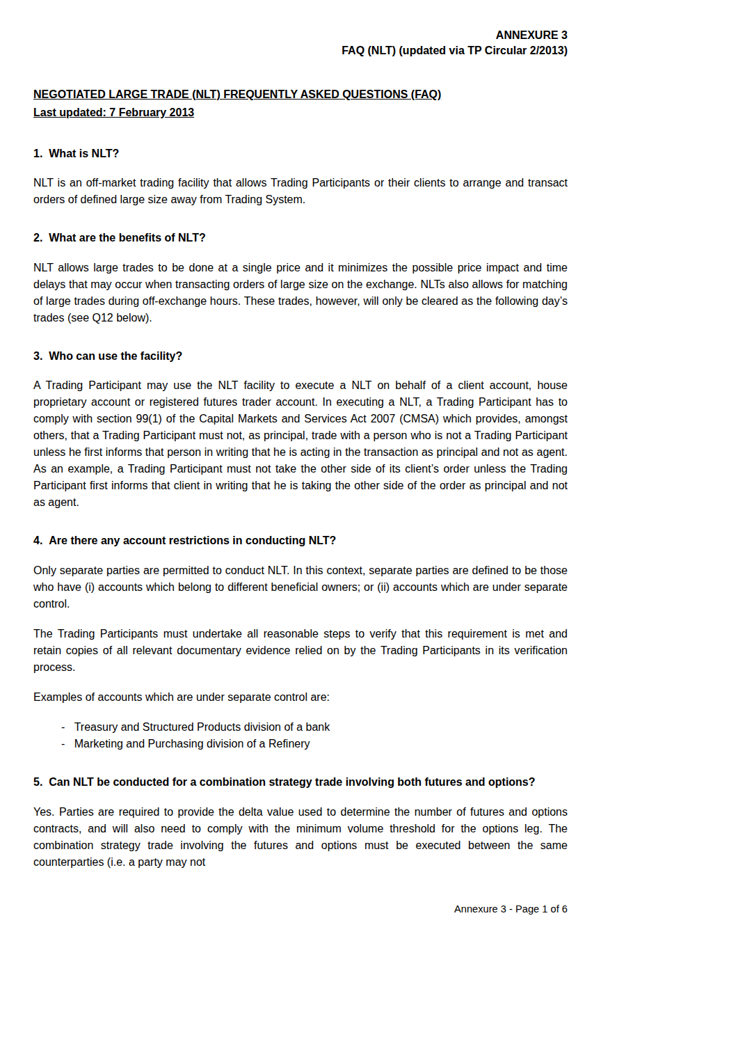ANNEXURE 3
FAQ (NLT) (updated via TP Circular 2/2013)
NEGOTIATED LARGE TRADE (NLT) FREQUENTLY ASKED QUESTIONS (FAQ)
Last updated: 7 February 2013
What is NLT?
NLT is an off-market trading facility that allows Trading Participants or their clients to arrange and transact orders of defined large size away from Trading System.
What are the benefits of NLT?
NLT allows large trades to be done at a single price and it minimizes the possible price impact and time delays that may occur when transacting orders of large size on the exchange. NLTs also allows for matching of large trades during off-exchange hours. These trades, however, will only be cleared as the following day’s trades (see Q12 below).
Who can use the facility?
A Trading Participant may use the NLT facility to execute a NLT on behalf of a client account, house proprietary account or registered futures trader account. In executing a NLT, a Trading Participant has to comply with section 99(1) of the Capital Markets and Services Act 2007 (CMSA) which provides, amongst others, that a Trading Participant must not, as principal, trade with a person who is not a Trading Participant unless he first informs that person in writing that he is acting in the transaction as principal and not as agent. As an example, a Trading Participant must not take the other side of its client’s order unless the Trading Participant first informs that client in writing that he is taking the other side of the order as principal and not as agent.
Are there any account restrictions in conducting NLT?
Only separate parties are permitted to conduct NLT. In this context, separate parties are defined to be those who have (i) accounts which belong to different beneficial owners; or (ii) accounts which are under separate control.
The Trading Participants must undertake all reasonable steps to verify that this requirement is met and retain copies of all relevant documentary evidence relied on by the Trading Participants in its verification process.
Examples of accounts which are under separate control are:
Treasury and Structured Products division of a bank
Marketing and Purchasing division of a Refinery
Can NLT be conducted for a combination strategy trade involving both futures and options?
Yes. Parties are required to provide the delta value used to determine the number of futures and options contracts, and will also need to comply with the minimum volume threshold for the options leg. The combination strategy trade involving the futures and options must be executed between the same counterparties (i.e. a party may not
Annexure 3 - Page 1 of 6